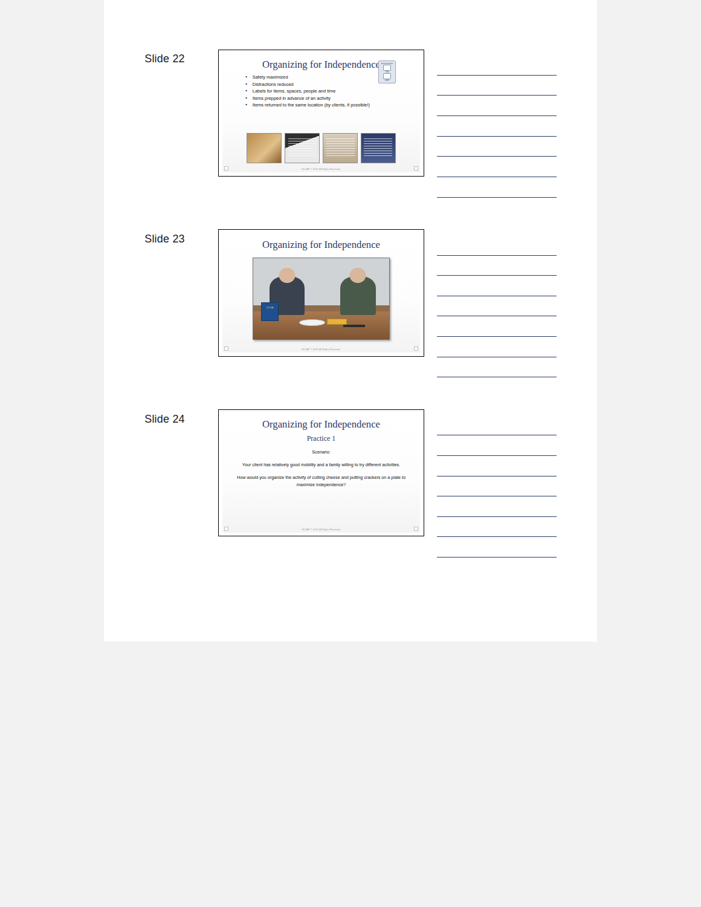Slide 22
Organizing for Independence
Instructions
ON
OFF
Safety maximized
Distractions reduced
Labels for items, spaces, people and time
Items prepped in advance of an activity
Items returned to the same location (by clients, if possible!)
NCCAP © 2019. All Rights Reserved.
Slide 23
Organizing for Independence
CLUB
NCCAP © 2019. All Rights Reserved.
Slide 24
Organizing for Independence
Practice 1
Scenario:
Your client has relatively good mobility and a family willing to try different activities.
How would you organize the activity of cutting cheese and putting crackers on a plate to maximize independence?
NCCAP © 2019. All Rights Reserved.